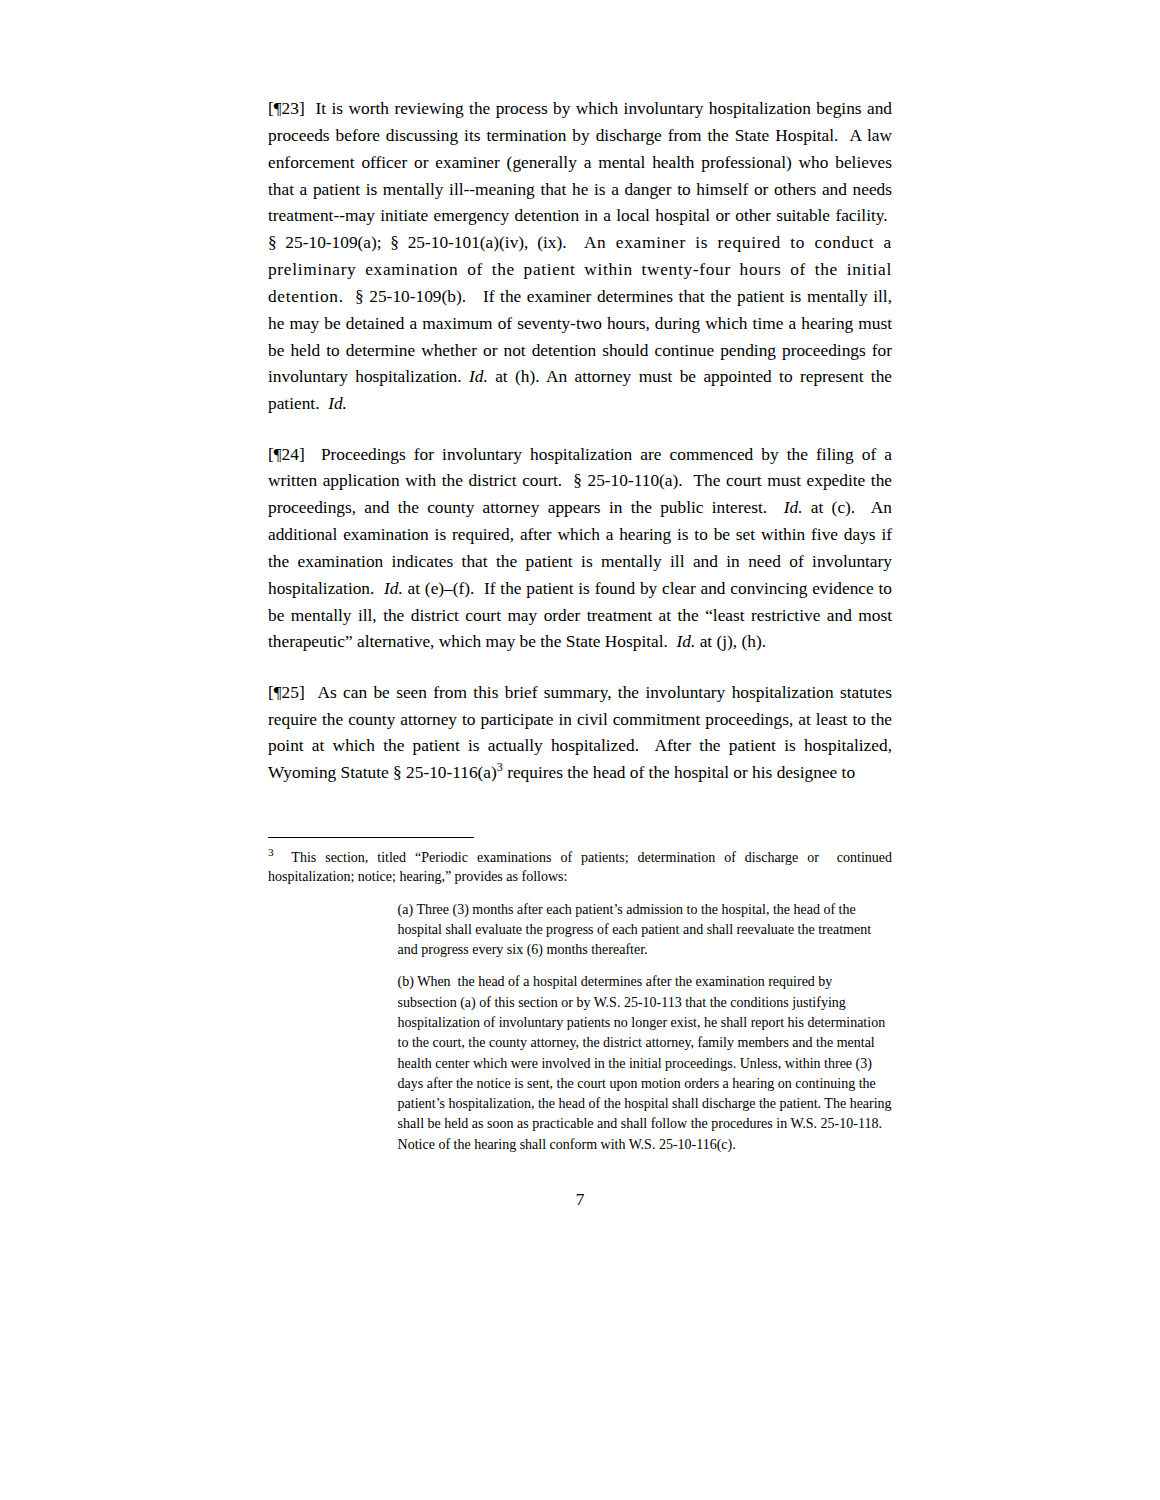[¶23] It is worth reviewing the process by which involuntary hospitalization begins and proceeds before discussing its termination by discharge from the State Hospital. A law enforcement officer or examiner (generally a mental health professional) who believes that a patient is mentally ill--meaning that he is a danger to himself or others and needs treatment--may initiate emergency detention in a local hospital or other suitable facility. § 25-10-109(a); § 25-10-101(a)(iv), (ix). An examiner is required to conduct a preliminary examination of the patient within twenty-four hours of the initial detention. § 25-10-109(b). If the examiner determines that the patient is mentally ill, he may be detained a maximum of seventy-two hours, during which time a hearing must be held to determine whether or not detention should continue pending proceedings for involuntary hospitalization. Id. at (h). An attorney must be appointed to represent the patient. Id.
[¶24] Proceedings for involuntary hospitalization are commenced by the filing of a written application with the district court. § 25-10-110(a). The court must expedite the proceedings, and the county attorney appears in the public interest. Id. at (c). An additional examination is required, after which a hearing is to be set within five days if the examination indicates that the patient is mentally ill and in need of involuntary hospitalization. Id. at (e)–(f). If the patient is found by clear and convincing evidence to be mentally ill, the district court may order treatment at the “least restrictive and most therapeutic” alternative, which may be the State Hospital. Id. at (j), (h).
[¶25] As can be seen from this brief summary, the involuntary hospitalization statutes require the county attorney to participate in civil commitment proceedings, at least to the point at which the patient is actually hospitalized. After the patient is hospitalized, Wyoming Statute § 25-10-116(a)3 requires the head of the hospital or his designee to
3 This section, titled “Periodic examinations of patients; determination of discharge or continued hospitalization; notice; hearing,” provides as follows:
(a) Three (3) months after each patient’s admission to the hospital, the head of the hospital shall evaluate the progress of each patient and shall reevaluate the treatment and progress every six (6) months thereafter.
(b) When the head of a hospital determines after the examination required by subsection (a) of this section or by W.S. 25-10-113 that the conditions justifying hospitalization of involuntary patients no longer exist, he shall report his determination to the court, the county attorney, the district attorney, family members and the mental health center which were involved in the initial proceedings. Unless, within three (3) days after the notice is sent, the court upon motion orders a hearing on continuing the patient’s hospitalization, the head of the hospital shall discharge the patient. The hearing shall be held as soon as practicable and shall follow the procedures in W.S. 25-10-118. Notice of the hearing shall conform with W.S. 25-10-116(c).
7